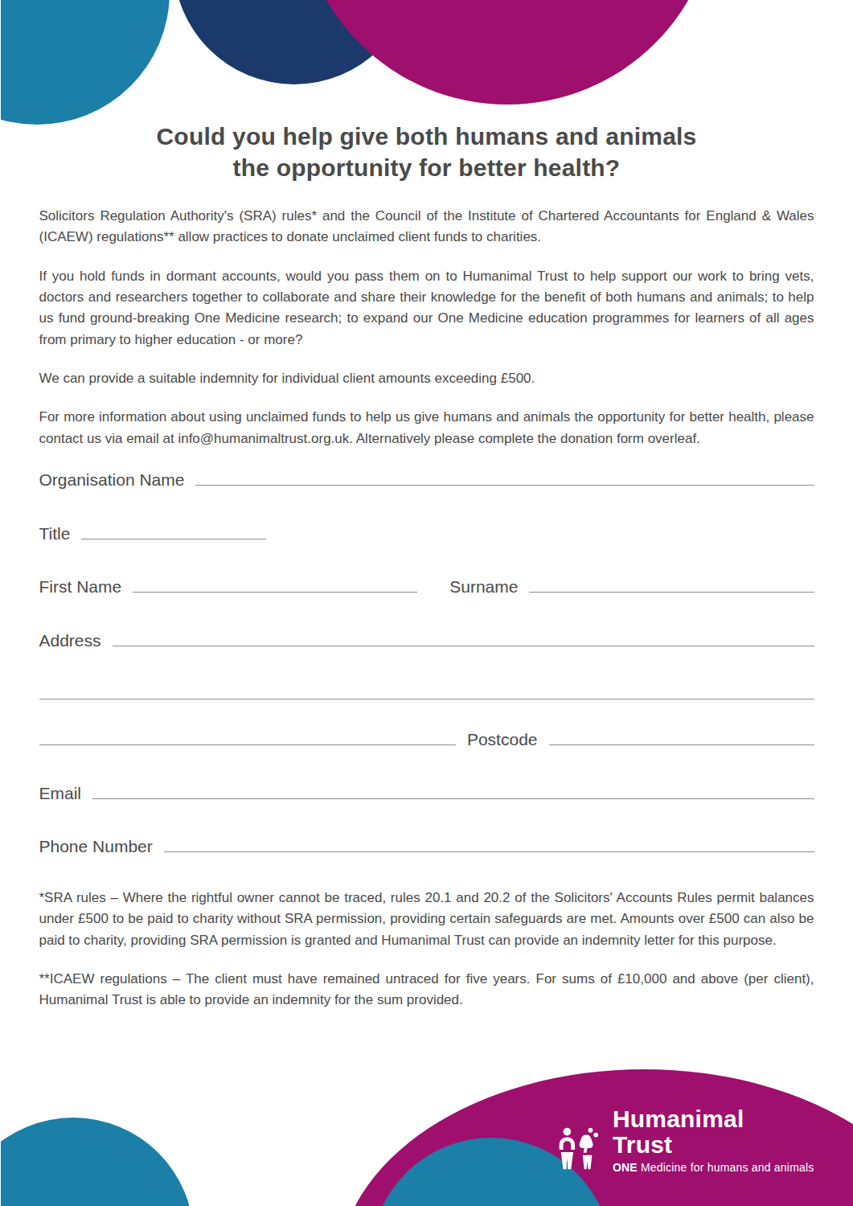Could you help give both humans and animals
the opportunity for better health?
Solicitors Regulation Authority's (SRA) rules* and the Council of the Institute of Chartered Accountants for England & Wales (ICAEW) regulations** allow practices to donate unclaimed client funds to charities.
If you hold funds in dormant accounts, would you pass them on to Humanimal Trust to help support our work to bring vets, doctors and researchers together to collaborate and share their knowledge for the benefit of both humans and animals; to help us fund ground-breaking One Medicine research; to expand our One Medicine education programmes for learners of all ages from primary to higher education - or more?
We can provide a suitable indemnity for individual client amounts exceeding £500.
For more information about using unclaimed funds to help us give humans and animals the opportunity for better health, please contact us via email at info@humanimaltrust.org.uk. Alternatively please complete the donation form overleaf.
Organisation Name
Title
First Name Surname
Address
Postcode
Email
Phone Number
*SRA rules – Where the rightful owner cannot be traced, rules 20.1 and 20.2 of the Solicitors' Accounts Rules permit balances under £500 to be paid to charity without SRA permission, providing certain safeguards are met. Amounts over £500 can also be paid to charity, providing SRA permission is granted and Humanimal Trust can provide an indemnity letter for this purpose.
**ICAEW regulations – The client must have remained untraced for five years. For sums of £10,000 and above (per client), Humanimal Trust is able to provide an indemnity for the sum provided.
Humanimal
Trust
ONE Medicine for humans and animals